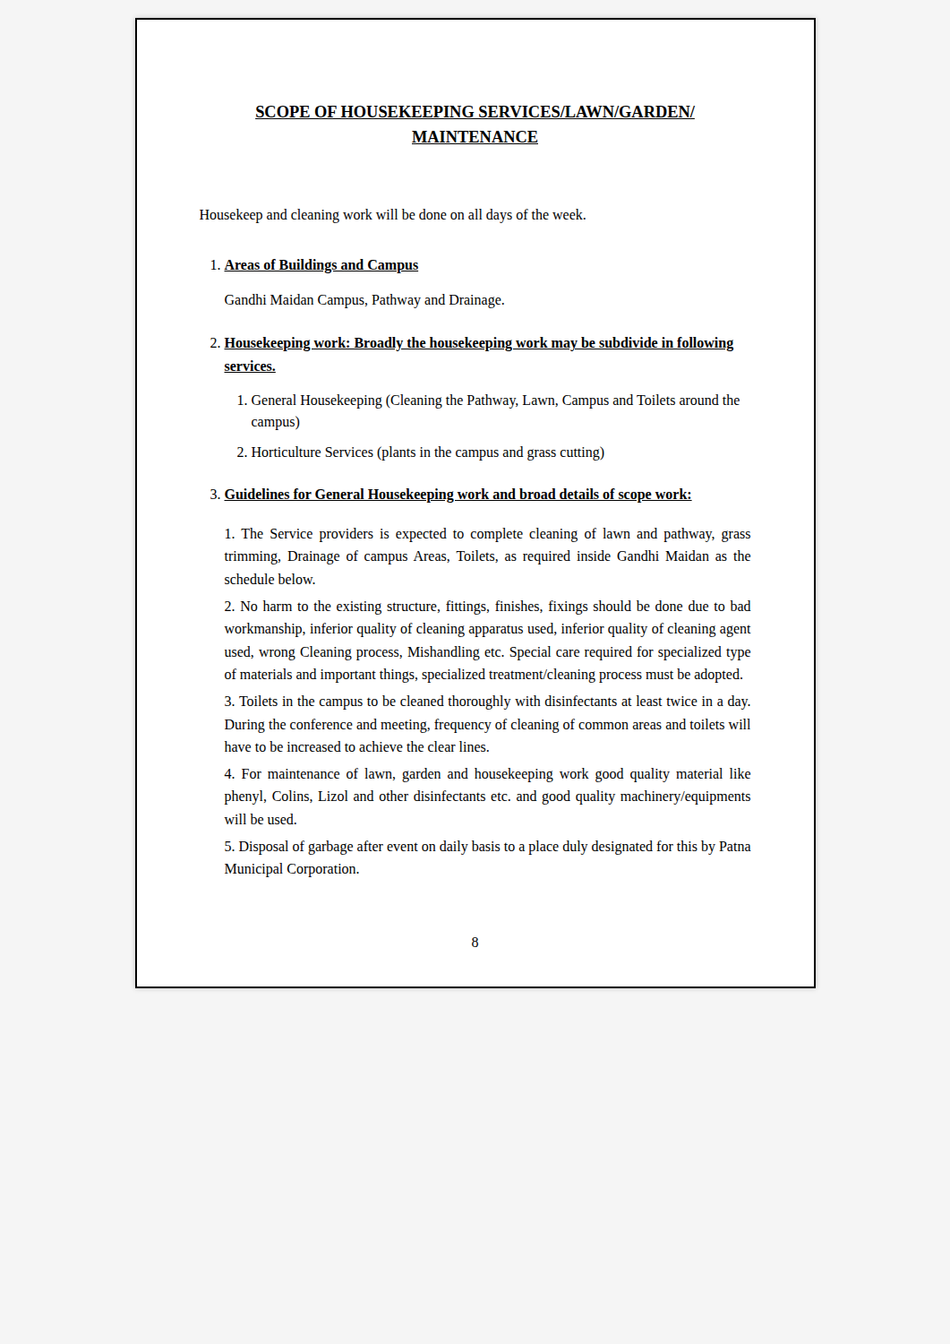SCOPE OF HOUSEKEEPING SERVICES/LAWN/GARDEN/ MAINTENANCE
Housekeep and cleaning work will be done on all days of the week.
Areas of Buildings and Campus
Gandhi Maidan Campus, Pathway and Drainage.
Housekeeping work: Broadly the housekeeping work may be subdivide in following services.
General Housekeeping (Cleaning the Pathway, Lawn, Campus and Toilets around the campus)
Horticulture Services (plants in the campus and grass cutting)
Guidelines for General Housekeeping work and broad details of scope work:
1. The Service providers is expected to complete cleaning of lawn and pathway, grass trimming, Drainage of campus Areas, Toilets, as required inside Gandhi Maidan as the schedule below.
2. No harm to the existing structure, fittings, finishes, fixings should be done due to bad workmanship, inferior quality of cleaning apparatus used, inferior quality of cleaning agent used, wrong Cleaning process, Mishandling etc. Special care required for specialized type of materials and important things, specialized treatment/cleaning process must be adopted.
3. Toilets in the campus to be cleaned thoroughly with disinfectants at least twice in a day. During the conference and meeting, frequency of cleaning of common areas and toilets will have to be increased to achieve the clear lines.
4. For maintenance of lawn, garden and housekeeping work good quality material like phenyl, Colins, Lizol and other disinfectants etc. and good quality machinery/equipments will be used.
5. Disposal of garbage after event on daily basis to a place duly designated for this by Patna Municipal Corporation.
8